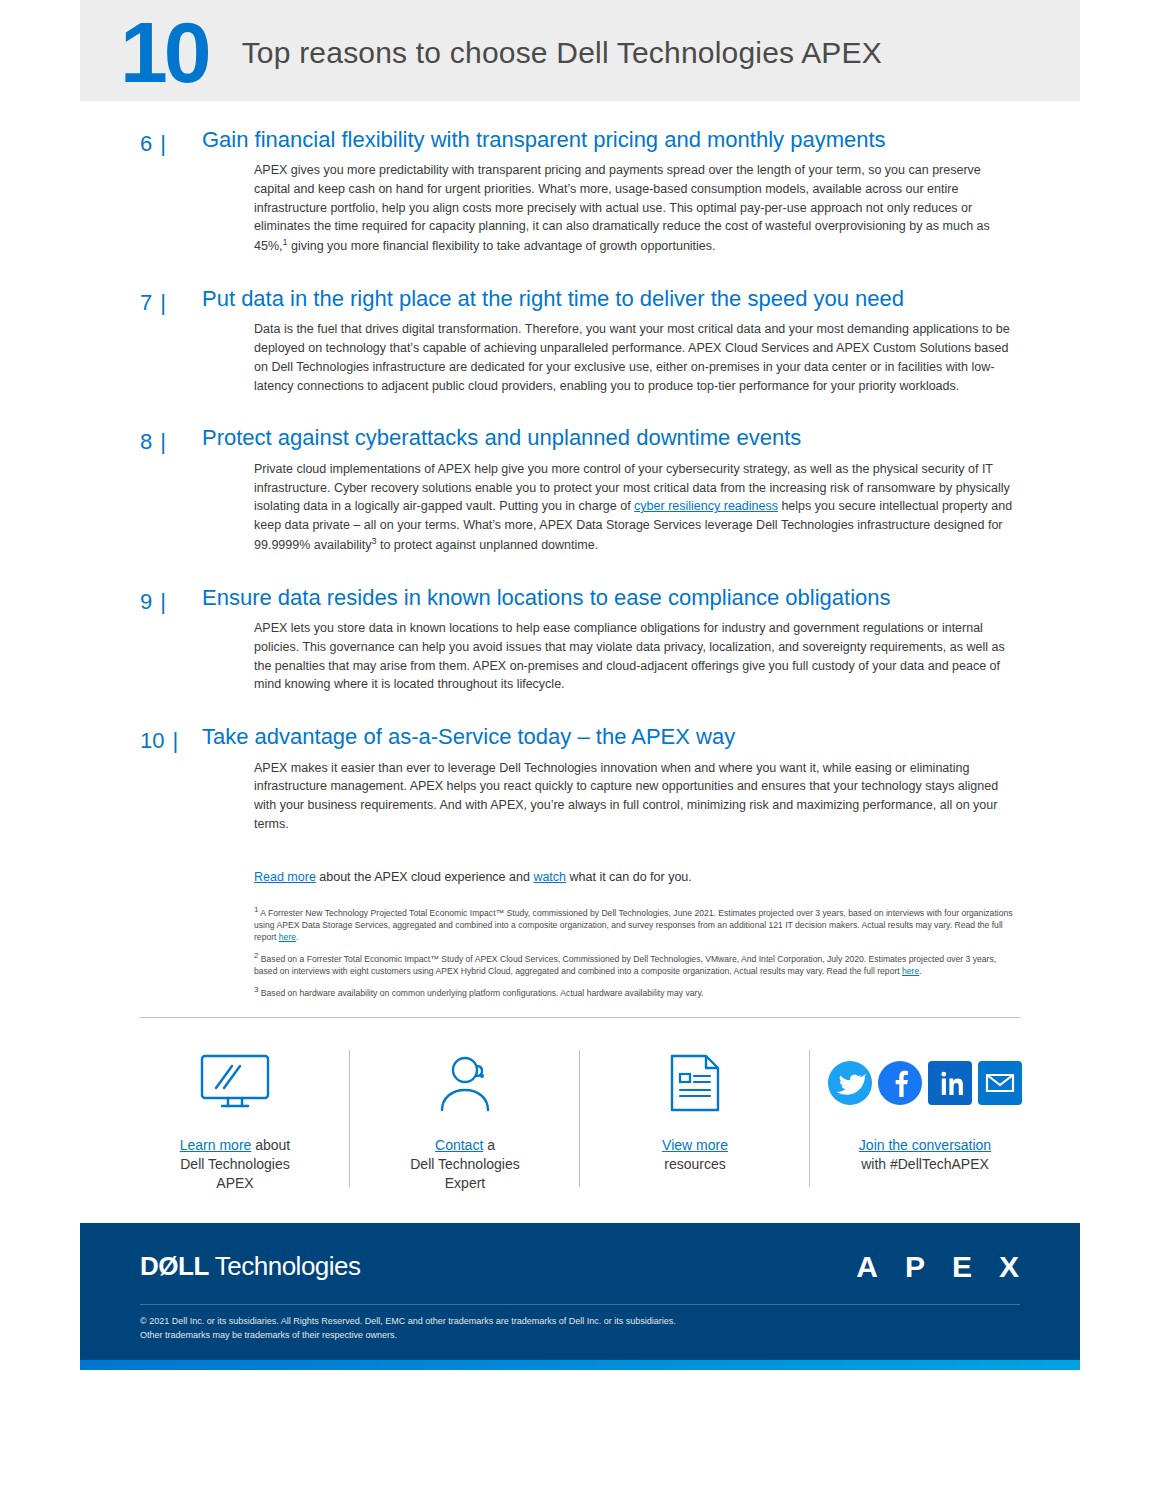10
Top reasons to choose Dell Technologies APEX
6|
Gain financial flexibility with transparent pricing and monthly payments
APEX gives you more predictability with transparent pricing and payments spread over the length of your term, so you can preserve capital and keep cash on hand for urgent priorities. What’s more, usage-based consumption models, available across our entire infrastructure portfolio, help you align costs more precisely with actual use. This optimal pay-per-use approach not only reduces or eliminates the time required for capacity planning, it can also dramatically reduce the cost of wasteful overprovisioning by as much as 45%,1 giving you more financial flexibility to take advantage of growth opportunities.
7|
Put data in the right place at the right time to deliver the speed you need
Data is the fuel that drives digital transformation. Therefore, you want your most critical data and your most demanding applications to be deployed on technology that’s capable of achieving unparalleled performance. APEX Cloud Services and APEX Custom Solutions based on Dell Technologies infrastructure are dedicated for your exclusive use, either on-premises in your data center or in facilities with low-latency connections to adjacent public cloud providers, enabling you to produce top-tier performance for your priority workloads.
8|
Protect against cyberattacks and unplanned downtime events
Private cloud implementations of APEX help give you more control of your cybersecurity strategy, as well as the physical security of IT infrastructure. Cyber recovery solutions enable you to protect your most critical data from the increasing risk of ransomware by physically isolating data in a logically air-gapped vault. Putting you in charge of cyber resiliency readiness helps you secure intellectual property and keep data private – all on your terms. What’s more, APEX Data Storage Services leverage Dell Technologies infrastructure designed for 99.9999% availability3 to protect against unplanned downtime.
9|
Ensure data resides in known locations to ease compliance obligations
APEX lets you store data in known locations to help ease compliance obligations for industry and government regulations or internal policies. This governance can help you avoid issues that may violate data privacy, localization, and sovereignty requirements, as well as the penalties that may arise from them. APEX on-premises and cloud-adjacent offerings give you full custody of your data and peace of mind knowing where it is located throughout its lifecycle.
10|
Take advantage of as-a-Service today – the APEX way
APEX makes it easier than ever to leverage Dell Technologies innovation when and where you want it, while easing or eliminating infrastructure management. APEX helps you react quickly to capture new opportunities and ensures that your technology stays aligned with your business requirements. And with APEX, you’re always in full control, minimizing risk and maximizing performance, all on your terms.
Read more about the APEX cloud experience and watch what it can do for you.
1 A Forrester New Technology Projected Total Economic Impact™ Study, commissioned by Dell Technologies, June 2021. Estimates projected over 3 years, based on interviews with four organizations using APEX Data Storage Services, aggregated and combined into a composite organization, and survey responses from an additional 121 IT decision makers. Actual results may vary. Read the full report here.
2 Based on a Forrester Total Economic Impact™ Study of APEX Cloud Services, Commissioned by Dell Technologies, VMware, And Intel Corporation, July 2020. Estimates projected over 3 years, based on interviews with eight customers using APEX Hybrid Cloud, aggregated and combined into a composite organization. Actual results may vary. Read the full report here.
3 Based on hardware availability on common underlying platform configurations. Actual hardware availability may vary.
Learn more about
Dell Technologies
APEX
Contact a
Dell Technologies
Expert
View more
resources
Join the conversation
with #DellTechAPEX
DØLL Technologies
APEX
© 2021 Dell Inc. or its subsidiaries. All Rights Reserved. Dell, EMC and other trademarks are trademarks of Dell Inc. or its subsidiaries.
Other trademarks may be trademarks of their respective owners.